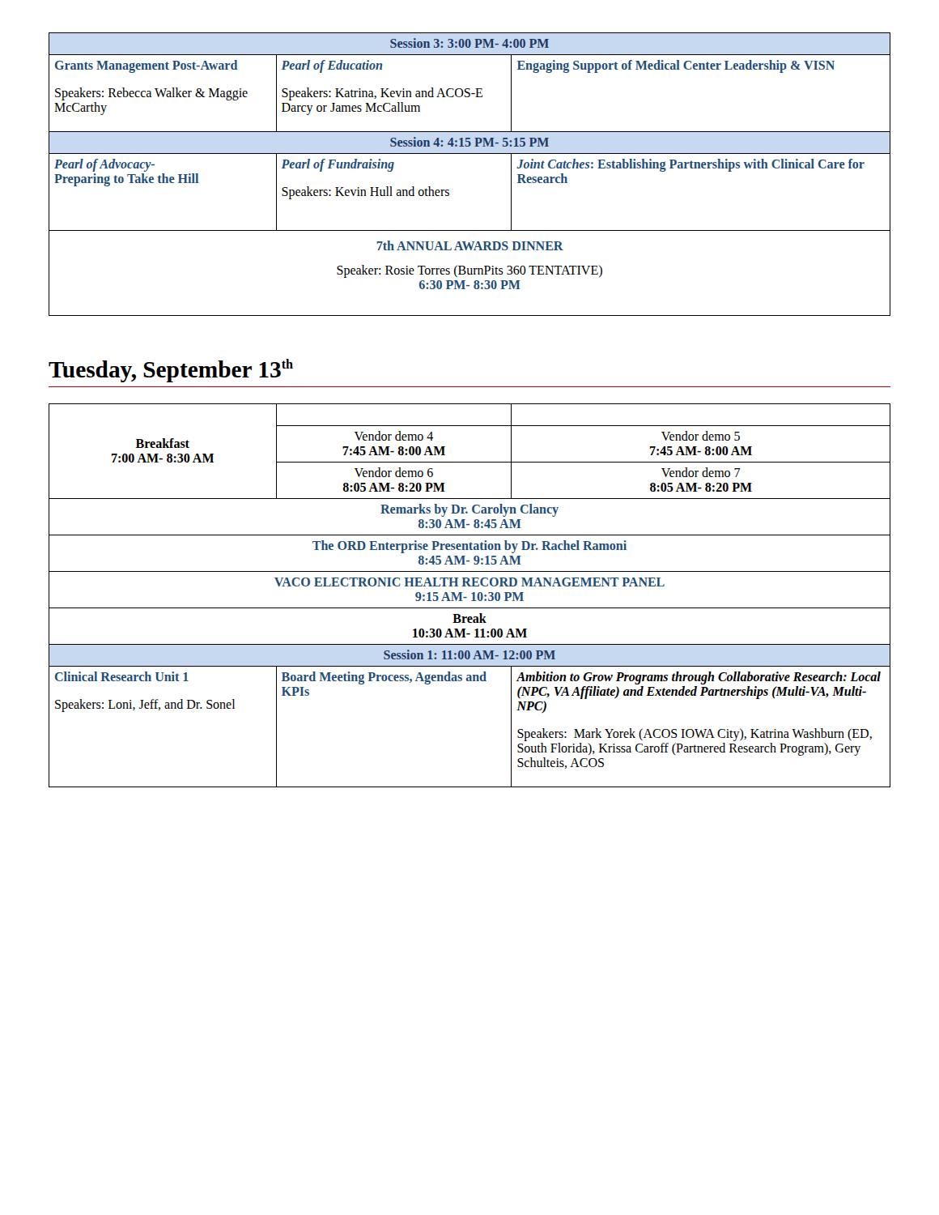| Session 3: 3:00 PM- 4:00 PM |
| Grants Management Post-Award Speakers: Rebecca Walker & Maggie McCarthy | Pearl of Education Speakers: Katrina, Kevin and ACOS-E Darcy or James McCallum | Engaging Support of Medical Center Leadership & VISN |
| Session 4: 4:15 PM- 5:15 PM |
| Pearl of Advocacy- Preparing to Take the Hill | Pearl of Fundraising Speakers: Kevin Hull and others | Joint Catches : Establishing Partnerships with Clinical Care for Research |
| 7th ANNUAL AWARDS DINNER Speaker: Rosie Torres (BurnPits 360 TENTATIVE) 6:30 PM- 8:30 PM |
Tuesday, September 13th
| Breakfast 7:00 AM- 8:30 AM | | |
| Vendor demo 4 7:45 AM- 8:00 AM | Vendor demo 5 7:45 AM- 8:00 AM |
| Vendor demo 6 8:05 AM- 8:20 PM | Vendor demo 7 8:05 AM- 8:20 PM |
| Remarks by Dr. Carolyn Clancy 8:30 AM- 8:45 AM |
| The ORD Enterprise Presentation by Dr. Rachel Ramoni 8:45 AM- 9:15 AM |
| VACO ELECTRONIC HEALTH RECORD MANAGEMENT PANEL 9:15 AM- 10:30 PM |
| Break 10:30 AM- 11:00 AM |
| Session 1: 11:00 AM- 12:00 PM |
| Clinical Research Unit 1 Speakers: Loni, Jeff, and Dr. Sonel | Board Meeting Process, Agendas and KPIs | Ambition to Grow Programs through Collaborative Research: Local (NPC, VA Affiliate) and Extended Partnerships (Multi-VA, Multi-NPC) Speakers: Mark Yorek (ACOS IOWA City), Katrina Washburn (ED, South Florida), Krissa Caroff (Partnered Research Program), Gery Schulteis, ACOS |